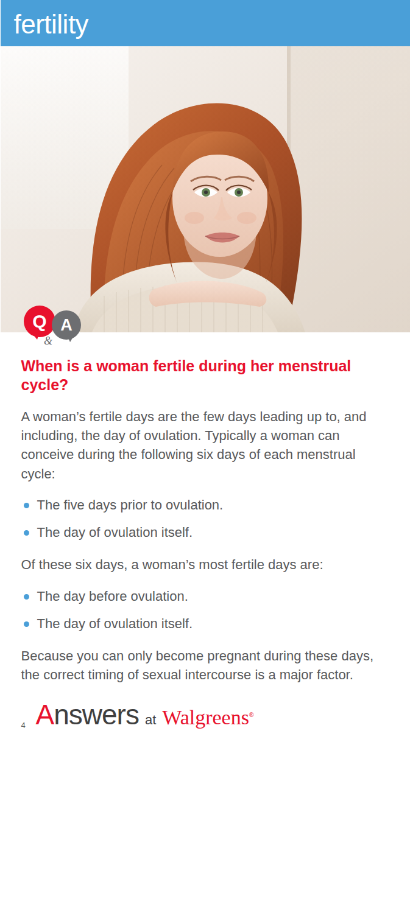fertility
Q A &
When is a woman fertile during her menstrual cycle?
A woman’s fertile days are the few days leading up to, and including, the day of ovulation. Typically a woman can conceive during the following six days of each menstrual cycle:
The five days prior to ovulation.
The day of ovulation itself.
Of these six days, a woman’s most fertile days are:
The day before ovulation.
The day of ovulation itself.
Because you can only become pregnant during these days, the correct timing of sexual intercourse is a major factor.
4
Answers at Walgreens®